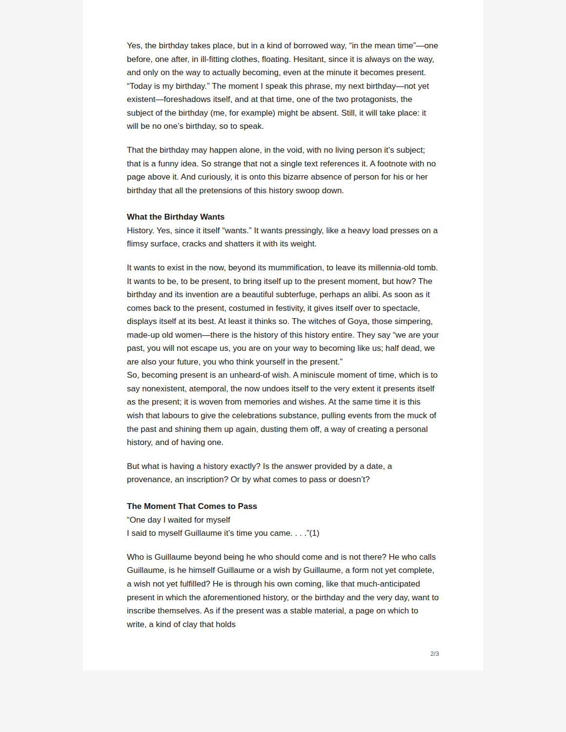Yes, the birthday takes place, but in a kind of borrowed way, “in the mean time”—one before, one after, in ill-fitting clothes, floating. Hesitant, since it is always on the way, and only on the way to actually becoming, even at the minute it becomes present. “Today is my birthday.” The moment I speak this phrase, my next birthday—not yet existent—foreshadows itself, and at that time, one of the two protagonists, the subject of the birthday (me, for example) might be absent. Still, it will take place: it will be no one’s birthday, so to speak.
That the birthday may happen alone, in the void, with no living person it’s subject; that is a funny idea. So strange that not a single text references it. A footnote with no page above it. And curiously, it is onto this bizarre absence of person for his or her birthday that all the pretensions of this history swoop down.
What the Birthday Wants
History. Yes, since it itself “wants.” It wants pressingly, like a heavy load presses on a flimsy surface, cracks and shatters it with its weight.
It wants to exist in the now, beyond its mummification, to leave its millennia-old tomb. It wants to be, to be present, to bring itself up to the present moment, but how? The birthday and its invention are a beautiful subterfuge, perhaps an alibi. As soon as it comes back to the present, costumed in festivity, it gives itself over to spectacle, displays itself at its best. At least it thinks so. The witches of Goya, those simpering, made-up old women—there is the history of this history entire. They say “we are your past, you will not escape us, you are on your way to becoming like us; half dead, we are also your future, you who think yourself in the present.”
So, becoming present is an unheard-of wish. A miniscule moment of time, which is to say nonexistent, atemporal, the now undoes itself to the very extent it presents itself as the present; it is woven from memories and wishes. At the same time it is this wish that labours to give the celebrations substance, pulling events from the muck of the past and shining them up again, dusting them off, a way of creating a personal history, and of having one.
But what is having a history exactly? Is the answer provided by a date, a provenance, an inscription? Or by what comes to pass or doesn’t?
The Moment That Comes to Pass
“One day I waited for myself
I said to myself Guillaume it’s time you came. . . .”(1)
Who is Guillaume beyond being he who should come and is not there? He who calls Guillaume, is he himself Guillaume or a wish by Guillaume, a form not yet complete, a wish not yet fulfilled? He is through his own coming, like that much-anticipated present in which the aforementioned history, or the birthday and the very day, want to inscribe themselves. As if the present was a stable material, a page on which to write, a kind of clay that holds
2/3